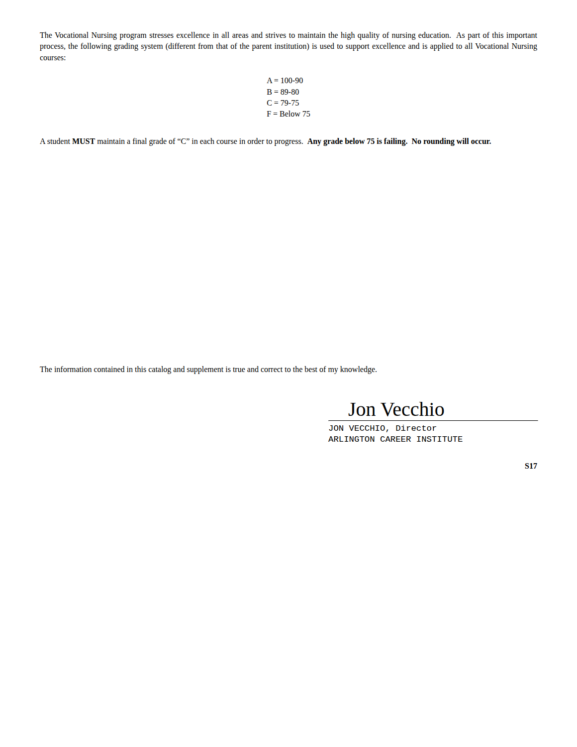The Vocational Nursing program stresses excellence in all areas and strives to maintain the high quality of nursing education. As part of this important process, the following grading system (different from that of the parent institution) is used to support excellence and is applied to all Vocational Nursing courses:
A = 100-90
B = 89-80
C = 79-75
F = Below 75
A student MUST maintain a final grade of “C” in each course in order to progress. Any grade below 75 is failing. No rounding will occur.
The information contained in this catalog and supplement is true and correct to the best of my knowledge.
Jon Vecchio
JON VECCHIO, Director
ARLINGTON CAREER INSTITUTE
S17